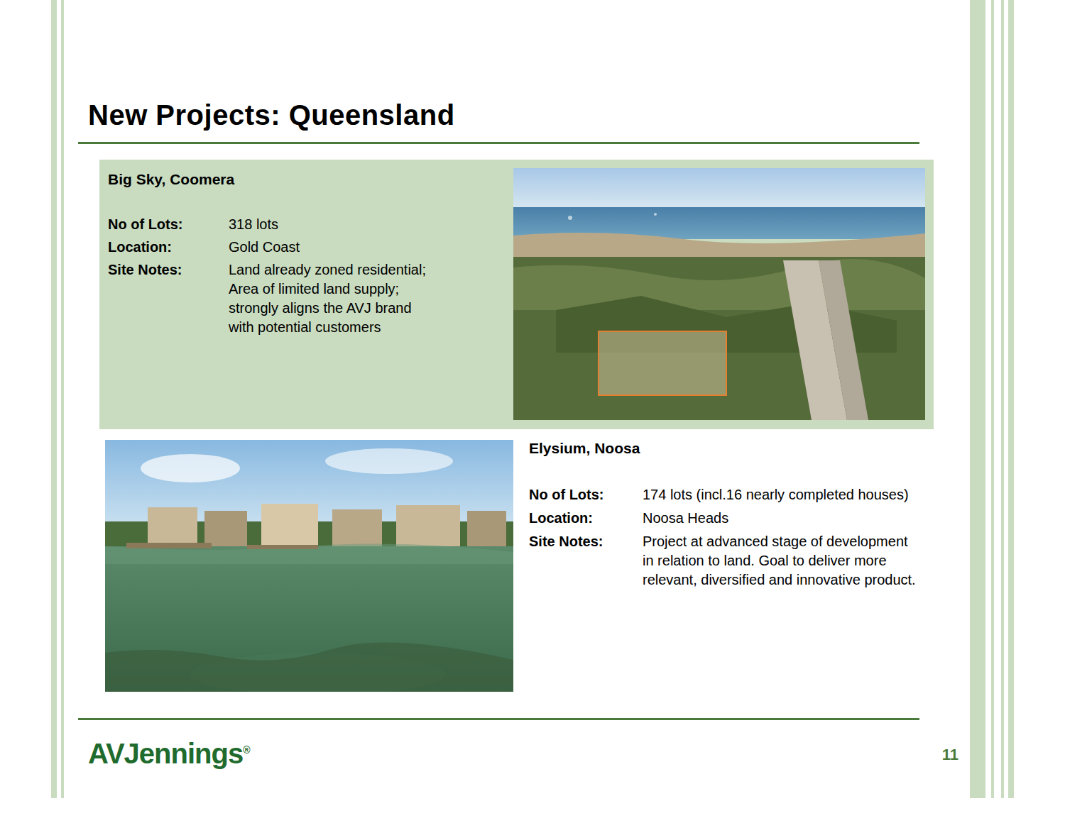New Projects: Queensland
Big Sky, Coomera
No of Lots: 318 lots
Location: Gold Coast
Site Notes: Land already zoned residential;
Area of limited land supply;
strongly aligns the AVJ brand
with potential customers
Elysium, Noosa
No of Lots: 174 lots (incl.16 nearly completed houses)
Location: Noosa Heads
Site Notes: Project at advanced stage of development in relation to land. Goal to deliver more relevant, diversified and innovative product.
AVJennings®
11